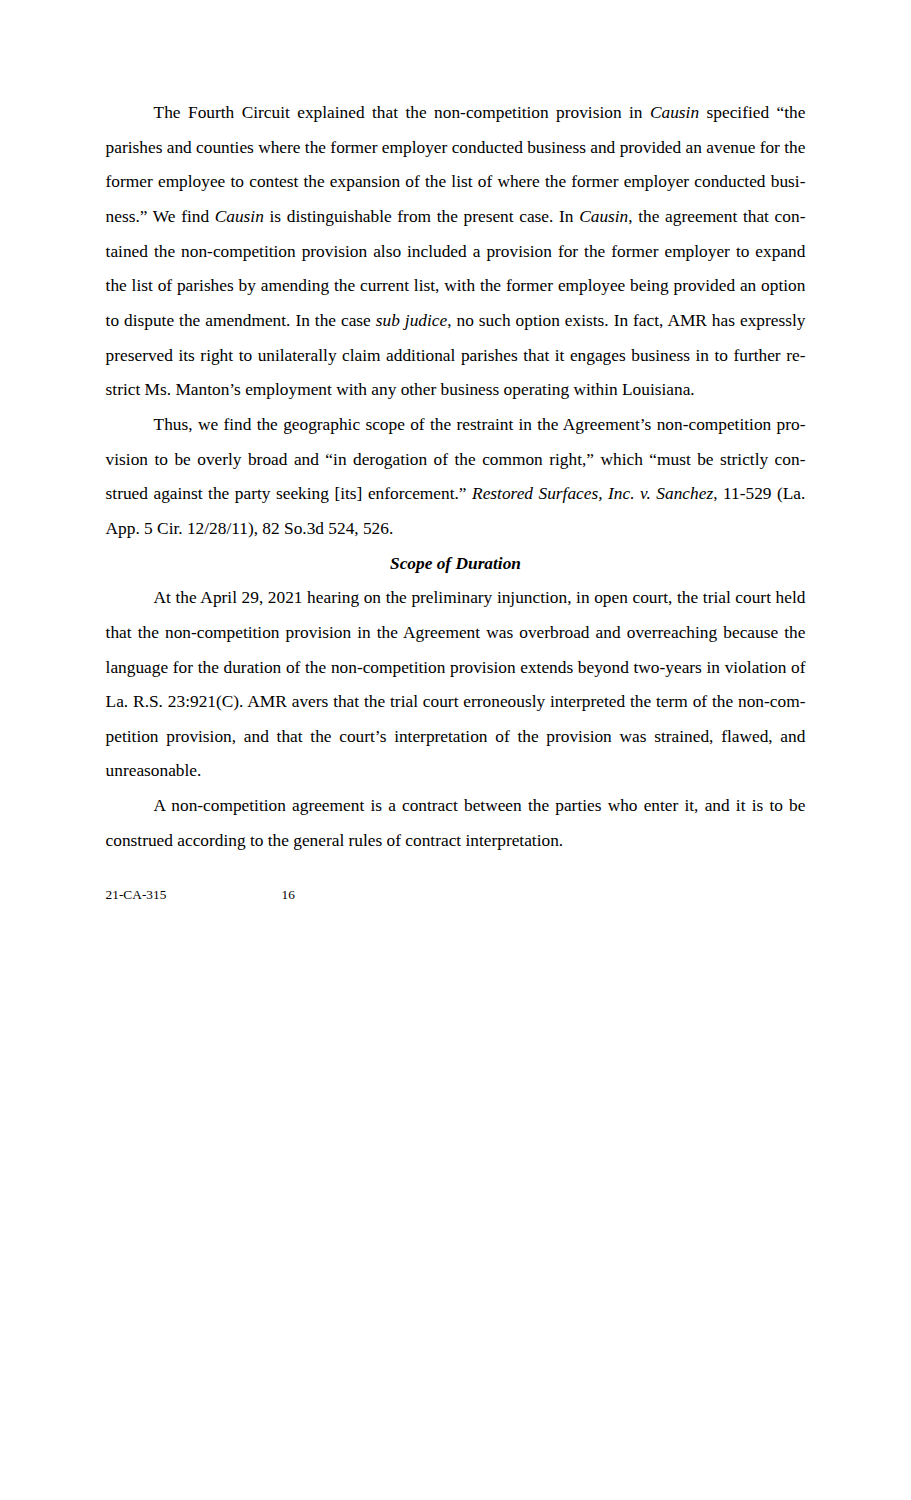The Fourth Circuit explained that the non-competition provision in Causin specified “the parishes and counties where the former employer conducted business and provided an avenue for the former employee to contest the expansion of the list of where the former employer conducted business.” We find Causin is distinguishable from the present case. In Causin, the agreement that contained the non-competition provision also included a provision for the former employer to expand the list of parishes by amending the current list, with the former employee being provided an option to dispute the amendment. In the case sub judice, no such option exists. In fact, AMR has expressly preserved its right to unilaterally claim additional parishes that it engages business in to further restrict Ms. Manton’s employment with any other business operating within Louisiana.
Thus, we find the geographic scope of the restraint in the Agreement’s non-competition provision to be overly broad and “in derogation of the common right,” which “must be strictly construed against the party seeking [its] enforcement.” Restored Surfaces, Inc. v. Sanchez, 11-529 (La. App. 5 Cir. 12/28/11), 82 So.3d 524, 526.
Scope of Duration
At the April 29, 2021 hearing on the preliminary injunction, in open court, the trial court held that the non-competition provision in the Agreement was overbroad and overreaching because the language for the duration of the non-competition provision extends beyond two-years in violation of La. R.S. 23:921(C). AMR avers that the trial court erroneously interpreted the term of the non-competition provision, and that the court’s interpretation of the provision was strained, flawed, and unreasonable.
A non-competition agreement is a contract between the parties who enter it, and it is to be construed according to the general rules of contract interpretation.
21-CA-315 16